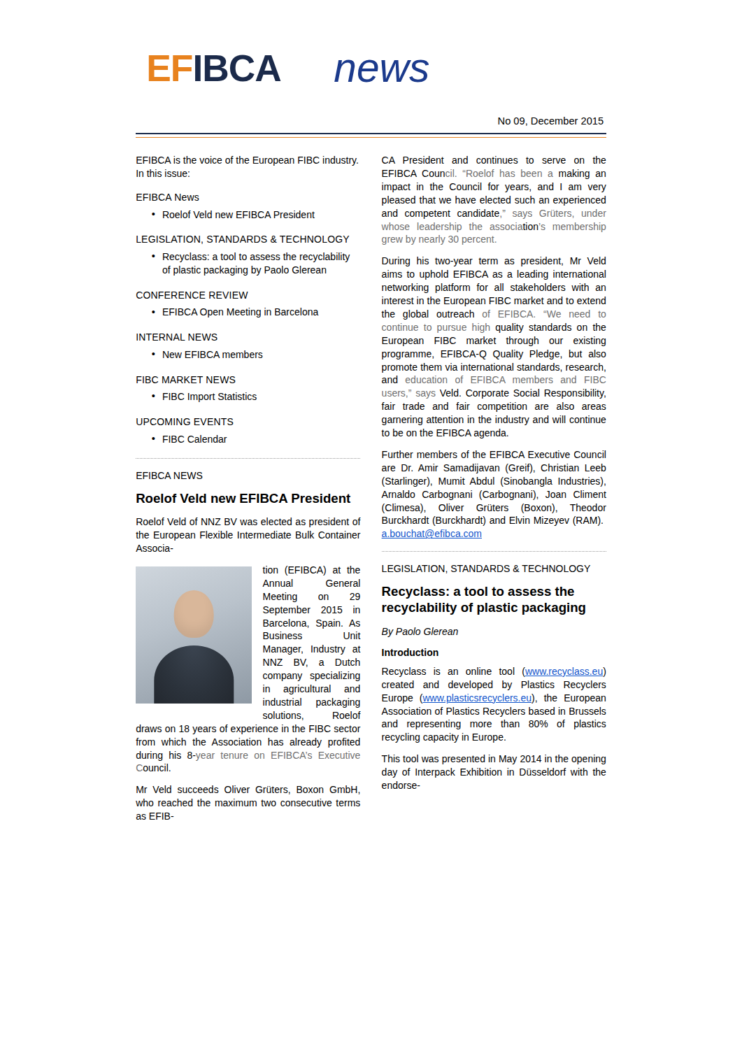EFIBCA
news
No 09, December 2015
EFIBCA is the voice of the European FIBC industry.
In this issue:
EFIBCA News
Roelof Veld new EFIBCA President
LEGISLATION, STANDARDS & TECHNOLOGY
Recyclass: a tool to assess the recyclability of plastic packaging by Paolo Glerean
CONFERENCE REVIEW
EFIBCA Open Meeting in Barcelona
INTERNAL NEWS
New EFIBCA members
FIBC MARKET NEWS
FIBC Import Statistics
UPCOMING EVENTS
FIBC Calendar
EFIBCA NEWS
Roelof Veld new EFIBCA President
Roelof Veld of NNZ BV was elected as president of the European Flexible Intermediate Bulk Container Associa-
tion (EFIBCA) at the Annual General Meeting on 29 September 2015 in Barcelona, Spain. As Business Unit Manager, Industry at NNZ BV, a Dutch company specializing in agricultural and industrial packaging solutions, Roelof draws on 18 years of experience in the FIBC sector from which the Association has already profited during his 8-year tenure on EFIBCA’s Executive Council.
Mr Veld succeeds Oliver Grüters, Boxon GmbH, who reached the maximum two consecutive terms as EFIB-
CA President and continues to serve on the EFIBCA Council. “Roelof has been a making an impact in the Council for years, and I am very pleased that we have elected such an experienced and competent candidate,” says Grüters, under whose leadership the association’s membership grew by nearly 30 percent.
During his two-year term as president, Mr Veld aims to uphold EFIBCA as a leading international networking platform for all stakeholders with an interest in the European FIBC market and to extend the global outreach of EFIBCA. “We need to continue to pursue high quality standards on the European FIBC market through our existing programme, EFIBCA-Q Quality Pledge, but also promote them via international standards, research, and education of EFIBCA members and FIBC users,” says Veld. Corporate Social Responsibility, fair trade and fair competition are also areas garnering attention in the industry and will continue to be on the EFIBCA agenda.
Further members of the EFIBCA Executive Council are Dr. Amir Samadijavan (Greif), Christian Leeb (Starlinger), Mumit Abdul (Sinobangla Industries), Arnaldo Carbognani (Carbognani), Joan Climent (Climesa), Oliver Grüters (Boxon), Theodor Burckhardt (Burckhardt) and Elvin Mizeyev (RAM). a.bouchat@efibca.com
LEGISLATION, STANDARDS & TECHNOLOGY
Recyclass: a tool to assess the recyclability of plastic packaging
By Paolo Glerean
Introduction
Recyclass is an online tool (www.recyclass.eu) created and developed by Plastics Recyclers Europe (www.plasticsrecyclers.eu), the European Association of Plastics Recyclers based in Brussels and representing more than 80% of plastics recycling capacity in Europe.
This tool was presented in May 2014 in the opening day of Interpack Exhibition in Düsseldorf with the endorse-